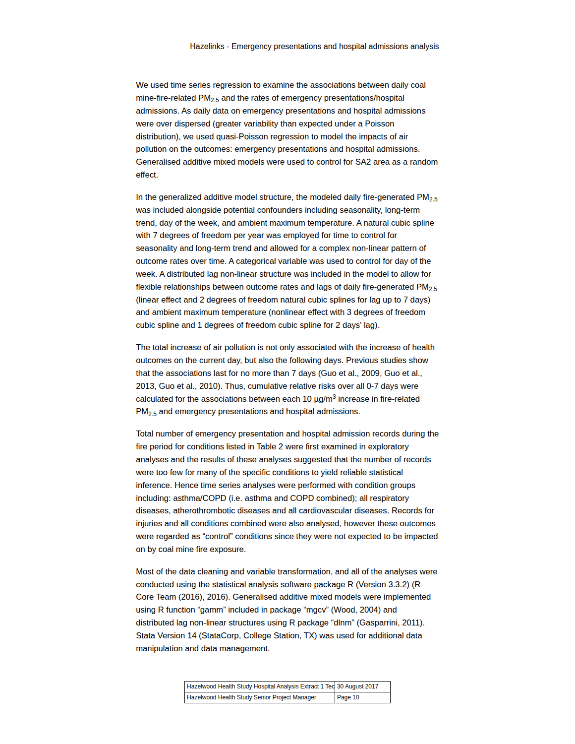Hazelinks - Emergency presentations and hospital admissions analysis
We used time series regression to examine the associations between daily coal mine-fire-related PM2.5 and the rates of emergency presentations/hospital admissions. As daily data on emergency presentations and hospital admissions were over dispersed (greater variability than expected under a Poisson distribution), we used quasi-Poisson regression to model the impacts of air pollution on the outcomes: emergency presentations and hospital admissions. Generalised additive mixed models were used to control for SA2 area as a random effect.
In the generalized additive model structure, the modeled daily fire-generated PM2.5 was included alongside potential confounders including seasonality, long-term trend, day of the week, and ambient maximum temperature. A natural cubic spline with 7 degrees of freedom per year was employed for time to control for seasonality and long-term trend and allowed for a complex non-linear pattern of outcome rates over time. A categorical variable was used to control for day of the week. A distributed lag non-linear structure was included in the model to allow for flexible relationships between outcome rates and lags of daily fire-generated PM2.5 (linear effect and 2 degrees of freedom natural cubic splines for lag up to 7 days) and ambient maximum temperature (nonlinear effect with 3 degrees of freedom cubic spline and 1 degrees of freedom cubic spline for 2 days' lag).
The total increase of air pollution is not only associated with the increase of health outcomes on the current day, but also the following days. Previous studies show that the associations last for no more than 7 days (Guo et al., 2009, Guo et al., 2013, Guo et al., 2010). Thus, cumulative relative risks over all 0-7 days were calculated for the associations between each 10 µg/m3 increase in fire-related PM2.5 and emergency presentations and hospital admissions.
Total number of emergency presentation and hospital admission records during the fire period for conditions listed in Table 2 were first examined in exploratory analyses and the results of these analyses suggested that the number of records were too few for many of the specific conditions to yield reliable statistical inference. Hence time series analyses were performed with condition groups including: asthma/COPD (i.e. asthma and COPD combined); all respiratory diseases, atherothrombotic diseases and all cardiovascular diseases. Records for injuries and all conditions combined were also analysed, however these outcomes were regarded as “control” conditions since they were not expected to be impacted on by coal mine fire exposure.
Most of the data cleaning and variable transformation, and all of the analyses were conducted using the statistical analysis software package R (Version 3.3.2) (R Core Team (2016), 2016). Generalised additive mixed models were implemented using R function “gamm” included in package “mgcv” (Wood, 2004) and distributed lag non-linear structures using R package “dlnm” (Gasparrini, 2011). Stata Version 14 (StataCorp, College Station, TX) was used for additional data manipulation and data management.
| Hazelwood Health Study Hospital Analysis Extract 1 Technical Report V1.2 | 30 August 2017 |
| Hazelwood Health Study Senior Project Manager | Page 10 |